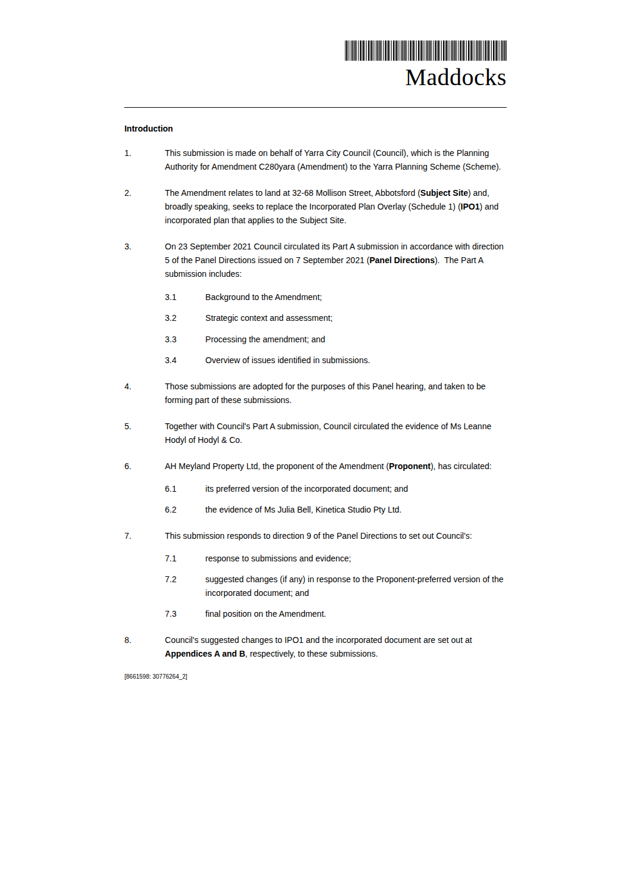Maddocks
Introduction
This submission is made on behalf of Yarra City Council (Council), which is the Planning Authority for Amendment C280yara (Amendment) to the Yarra Planning Scheme (Scheme).
The Amendment relates to land at 32-68 Mollison Street, Abbotsford (Subject Site) and, broadly speaking, seeks to replace the Incorporated Plan Overlay (Schedule 1) (IPO1) and incorporated plan that applies to the Subject Site.
On 23 September 2021 Council circulated its Part A submission in accordance with direction 5 of the Panel Directions issued on 7 September 2021 (Panel Directions). The Part A submission includes:
3.1 Background to the Amendment;
3.2 Strategic context and assessment;
3.3 Processing the amendment; and
3.4 Overview of issues identified in submissions.
Those submissions are adopted for the purposes of this Panel hearing, and taken to be forming part of these submissions.
Together with Council's Part A submission, Council circulated the evidence of Ms Leanne Hodyl of Hodyl & Co.
AH Meyland Property Ltd, the proponent of the Amendment (Proponent), has circulated:
6.1its preferred version of the incorporated document; and
6.2the evidence of Ms Julia Bell, Kinetica Studio Pty Ltd.
This submission responds to direction 9 of the Panel Directions to set out Council's:
7.1response to submissions and evidence;
7.2suggested changes (if any) in response to the Proponent-preferred version of the incorporated document; and
7.3final position on the Amendment.
Council's suggested changes to IPO1 and the incorporated document are set out at Appendices A and B, respectively, to these submissions.
[8661598: 30776264_2]